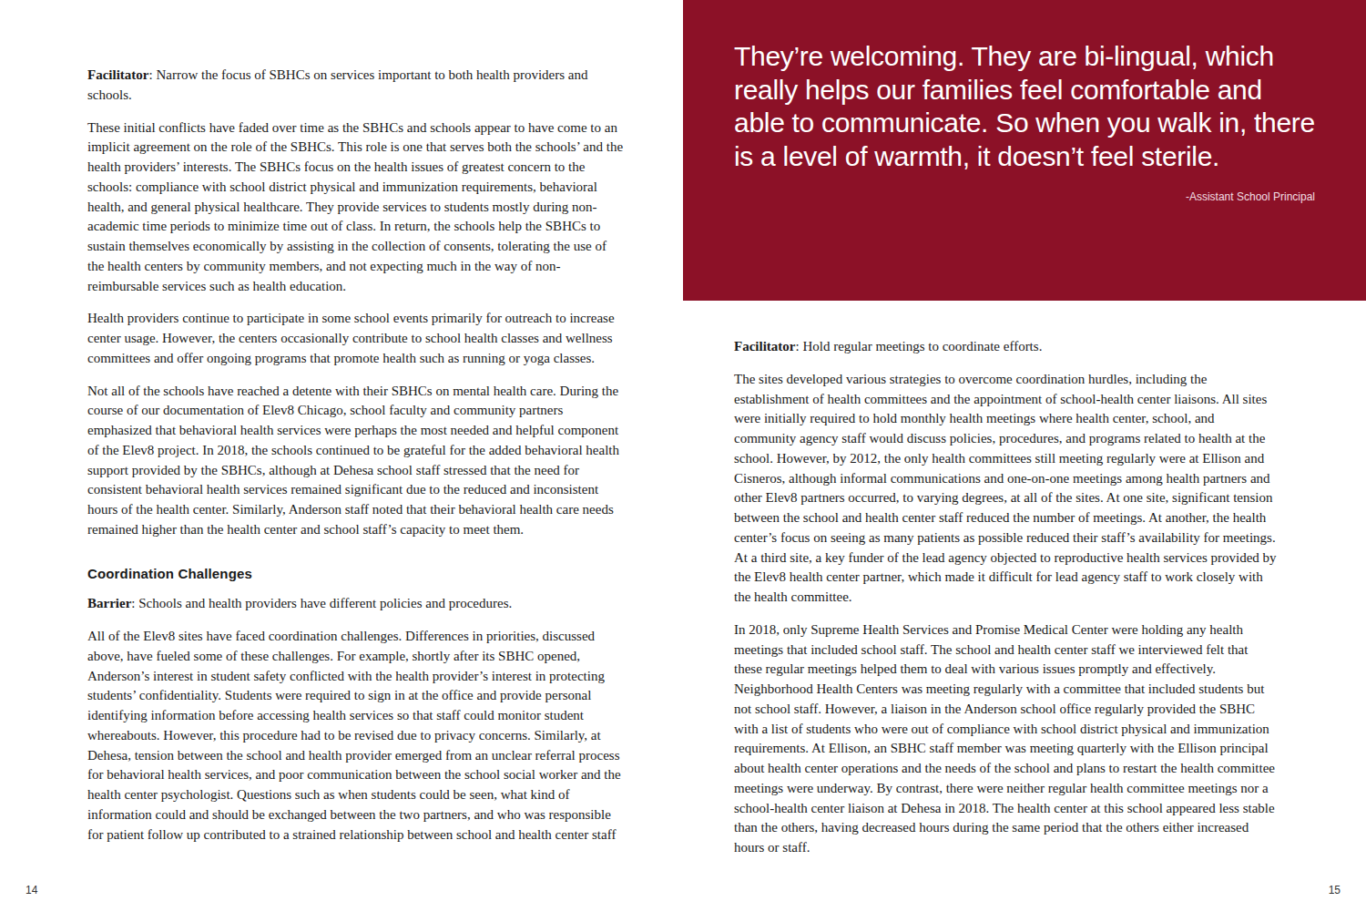Facilitator: Narrow the focus of SBHCs on services important to both health providers and schools.
These initial conflicts have faded over time as the SBHCs and schools appear to have come to an implicit agreement on the role of the SBHCs. This role is one that serves both the schools’ and the health providers’ interests. The SBHCs focus on the health issues of greatest concern to the schools: compliance with school district physical and immunization requirements, behavioral health, and general physical healthcare. They provide services to students mostly during non-academic time periods to minimize time out of class. In return, the schools help the SBHCs to sustain themselves economically by assisting in the collection of consents, tolerating the use of the health centers by community members, and not expecting much in the way of non-reimbursable services such as health education.
Health providers continue to participate in some school events primarily for outreach to increase center usage. However, the centers occasionally contribute to school health classes and wellness committees and offer ongoing programs that promote health such as running or yoga classes.
Not all of the schools have reached a detente with their SBHCs on mental health care. During the course of our documentation of Elev8 Chicago, school faculty and community partners emphasized that behavioral health services were perhaps the most needed and helpful component of the Elev8 project. In 2018, the schools continued to be grateful for the added behavioral health support provided by the SBHCs, although at Dehesa school staff stressed that the need for consistent behavioral health services remained significant due to the reduced and inconsistent hours of the health center. Similarly, Anderson staff noted that their behavioral health care needs remained higher than the health center and school staff’s capacity to meet them.
Coordination Challenges
Barrier: Schools and health providers have different policies and procedures.
All of the Elev8 sites have faced coordination challenges. Differences in priorities, discussed above, have fueled some of these challenges. For example, shortly after its SBHC opened, Anderson’s interest in student safety conflicted with the health provider’s interest in protecting students’ confidentiality. Students were required to sign in at the office and provide personal identifying information before accessing health services so that staff could monitor student whereabouts. However, this procedure had to be revised due to privacy concerns. Similarly, at Dehesa, tension between the school and health provider emerged from an unclear referral process for behavioral health services, and poor communication between the school social worker and the health center psychologist. Questions such as when students could be seen, what kind of information could and should be exchanged between the two partners, and who was responsible for patient follow up contributed to a strained relationship between school and health center staff
14
They’re welcoming. They are bi-lingual, which really helps our families feel comfortable and able to communicate. So when you walk in, there is a level of warmth, it doesn’t feel sterile.
-Assistant School Principal
Facilitator: Hold regular meetings to coordinate efforts.
The sites developed various strategies to overcome coordination hurdles, including the establishment of health committees and the appointment of school-health center liaisons. All sites were initially required to hold monthly health meetings where health center, school, and community agency staff would discuss policies, procedures, and programs related to health at the school. However, by 2012, the only health committees still meeting regularly were at Ellison and Cisneros, although informal communications and one-on-one meetings among health partners and other Elev8 partners occurred, to varying degrees, at all of the sites. At one site, significant tension between the school and health center staff reduced the number of meetings. At another, the health center’s focus on seeing as many patients as possible reduced their staff’s availability for meetings. At a third site, a key funder of the lead agency objected to reproductive health services provided by the Elev8 health center partner, which made it difficult for lead agency staff to work closely with the health committee.
In 2018, only Supreme Health Services and Promise Medical Center were holding any health meetings that included school staff. The school and health center staff we interviewed felt that these regular meetings helped them to deal with various issues promptly and effectively. Neighborhood Health Centers was meeting regularly with a committee that included students but not school staff. However, a liaison in the Anderson school office regularly provided the SBHC with a list of students who were out of compliance with school district physical and immunization requirements. At Ellison, an SBHC staff member was meeting quarterly with the Ellison principal about health center operations and the needs of the school and plans to restart the health committee meetings were underway. By contrast, there were neither regular health committee meetings nor a school-health center liaison at Dehesa in 2018. The health center at this school appeared less stable than the others, having decreased hours during the same period that the others either increased hours or staff.
15